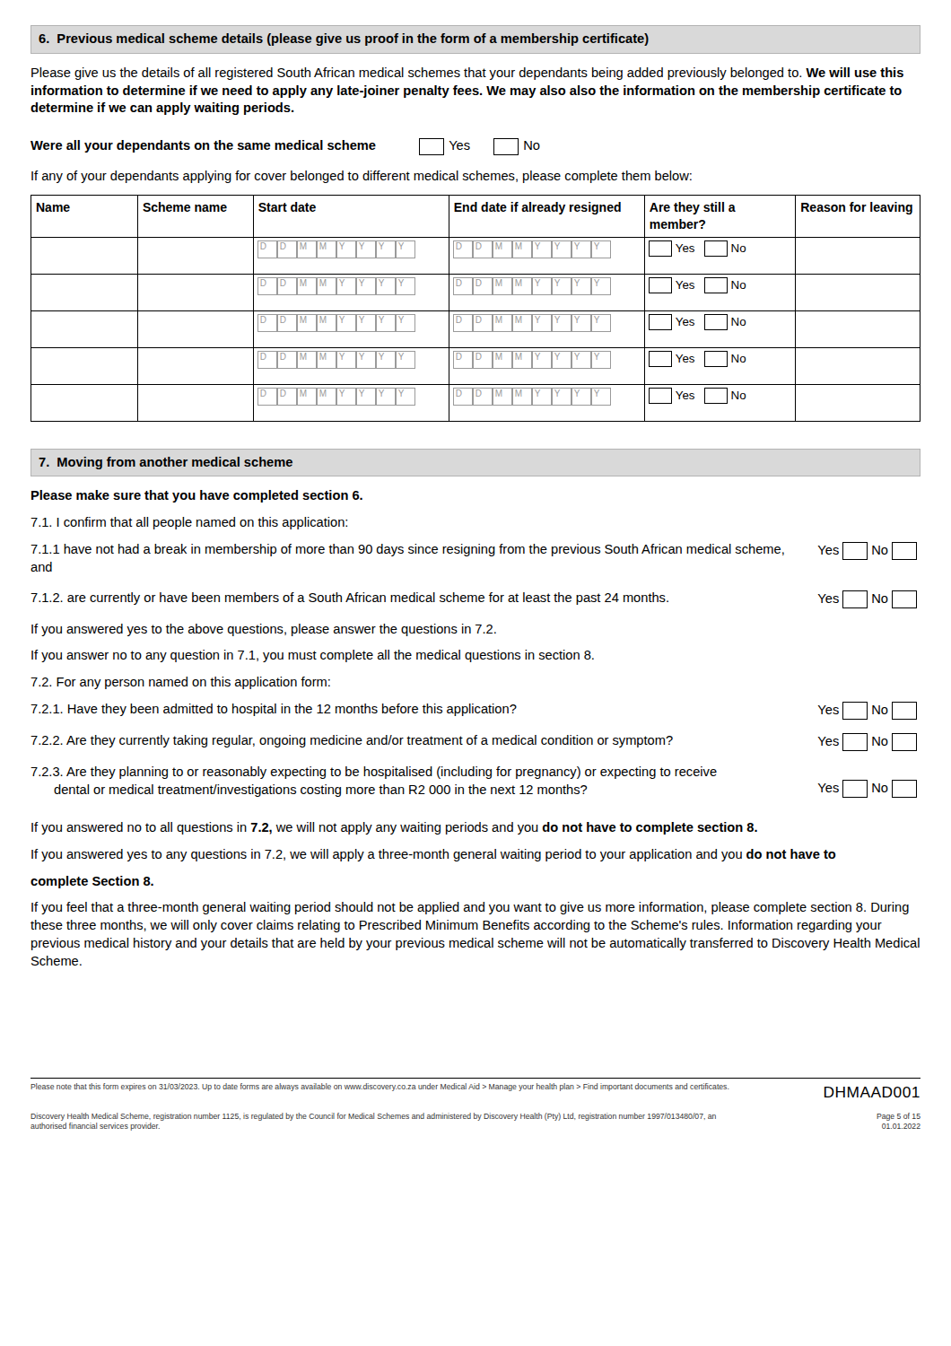6. Previous medical scheme details (please give us proof in the form of a membership certificate)
Please give us the details of all registered South African medical schemes that your dependants being added previously belonged to. We will use this information to determine if we need to apply any late-joiner penalty fees. We may also also the information on the membership certificate to determine if we can apply waiting periods.
Were all your dependants on the same medical scheme Yes No
If any of your dependants applying for cover belonged to different medical schemes, please complete them below:
| Name | Scheme name | Start date | End date if already resigned | Are they still a member? | Reason for leaving |
| --- | --- | --- | --- | --- | --- |
| | | D D M M Y Y Y Y | D D M M Y Y Y Y | Yes No | |
| | | D D M M Y Y Y Y | D D M M Y Y Y Y | Yes No | |
| | | D D M M Y Y Y Y | D D M M Y Y Y Y | Yes No | |
| | | D D M M Y Y Y Y | D D M M Y Y Y Y | Yes No | |
| | | D D M M Y Y Y Y | D D M M Y Y Y Y | Yes No | |
7. Moving from another medical scheme
Please make sure that you have completed section 6.
7.1. I confirm that all people named on this application:
7.1.1 have not had a break in membership of more than 90 days since resigning from the previous South African medical scheme, and
Yes No
7.1.2. are currently or have been members of a South African medical scheme for at least the past 24 months.
Yes No
If you answered yes to the above questions, please answer the questions in 7.2.
If you answer no to any question in 7.1, you must complete all the medical questions in section 8.
7.2. For any person named on this application form:
7.2.1. Have they been admitted to hospital in the 12 months before this application?
Yes No
7.2.2. Are they currently taking regular, ongoing medicine and/or treatment of a medical condition or symptom?
Yes No
7.2.3. Are they planning to or reasonably expecting to be hospitalised (including for pregnancy) or expecting to receive
dental or medical treatment/investigations costing more than R2 000 in the next 12 months?
Yes No
If you answered no to all questions in 7.2, we will not apply any waiting periods and you do not have to complete section 8.
If you answered yes to any questions in 7.2, we will apply a three-month general waiting period to your application and you do not have to
complete Section 8.
If you feel that a three-month general waiting period should not be applied and you want to give us more information, please complete section 8. During these three months, we will only cover claims relating to Prescribed Minimum Benefits according to the Scheme's rules. Information regarding your previous medical history and your details that are held by your previous medical scheme will not be automatically transferred to Discovery Health Medical Scheme.
Please note that this form expires on 31/03/2023. Up to date forms are always available on www.discovery.co.za under Medical Aid > Manage your health plan > Find important documents and certificates.
DHMAAD001
Discovery Health Medical Scheme, registration number 1125, is regulated by the Council for Medical Schemes and administered by Discovery Health (Pty) Ltd, registration number 1997/013480/07, an authorised financial services provider.
Page 5 of 15
01.01.2022